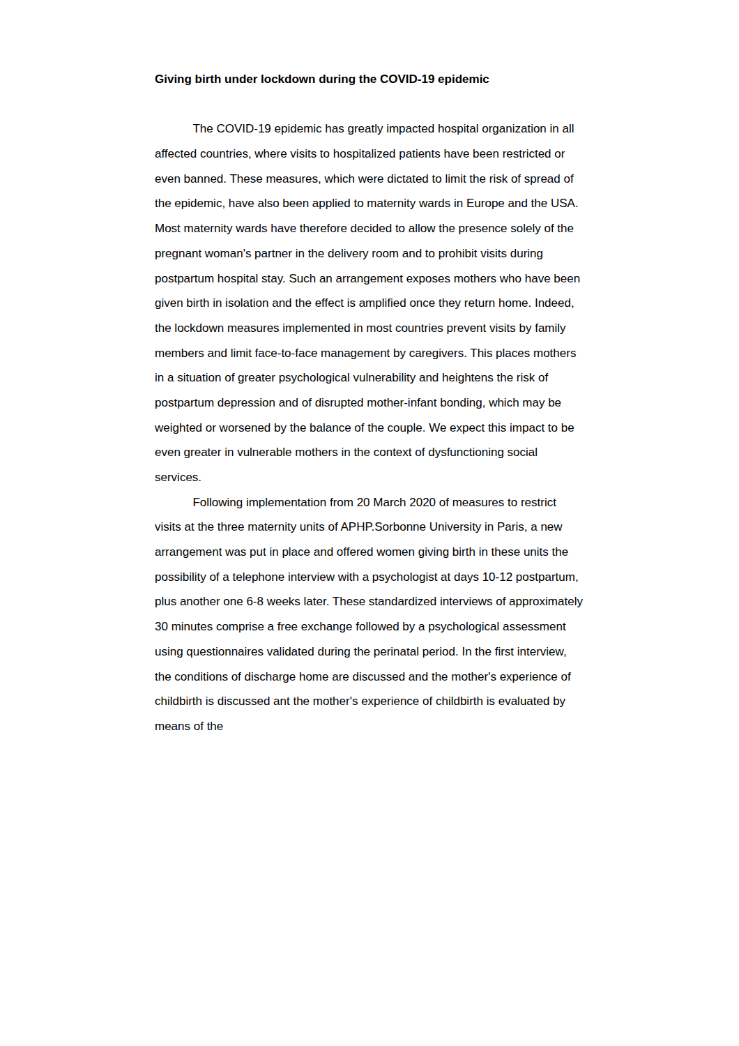Giving birth under lockdown during the COVID-19 epidemic
The COVID-19 epidemic has greatly impacted hospital organization in all affected countries, where visits to hospitalized patients have been restricted or even banned. These measures, which were dictated to limit the risk of spread of the epidemic, have also been applied to maternity wards in Europe and the USA. Most maternity wards have therefore decided to allow the presence solely of the pregnant woman's partner in the delivery room and to prohibit visits during postpartum hospital stay. Such an arrangement exposes mothers who have been given birth in isolation and the effect is amplified once they return home. Indeed, the lockdown measures implemented in most countries prevent visits by family members and limit face-to-face management by caregivers. This places mothers in a situation of greater psychological vulnerability and heightens the risk of postpartum depression and of disrupted mother-infant bonding, which may be weighted or worsened by the balance of the couple. We expect this impact to be even greater in vulnerable mothers in the context of dysfunctioning social services.
Following implementation from 20 March 2020 of measures to restrict visits at the three maternity units of APHP.Sorbonne University in Paris, a new arrangement was put in place and offered women giving birth in these units the possibility of a telephone interview with a psychologist at days 10-12 postpartum, plus another one 6-8 weeks later. These standardized interviews of approximately 30 minutes comprise a free exchange followed by a psychological assessment using questionnaires validated during the perinatal period. In the first interview, the conditions of discharge home are discussed and the mother's experience of childbirth is discussed ant the mother's experience of childbirth is evaluated by means of the